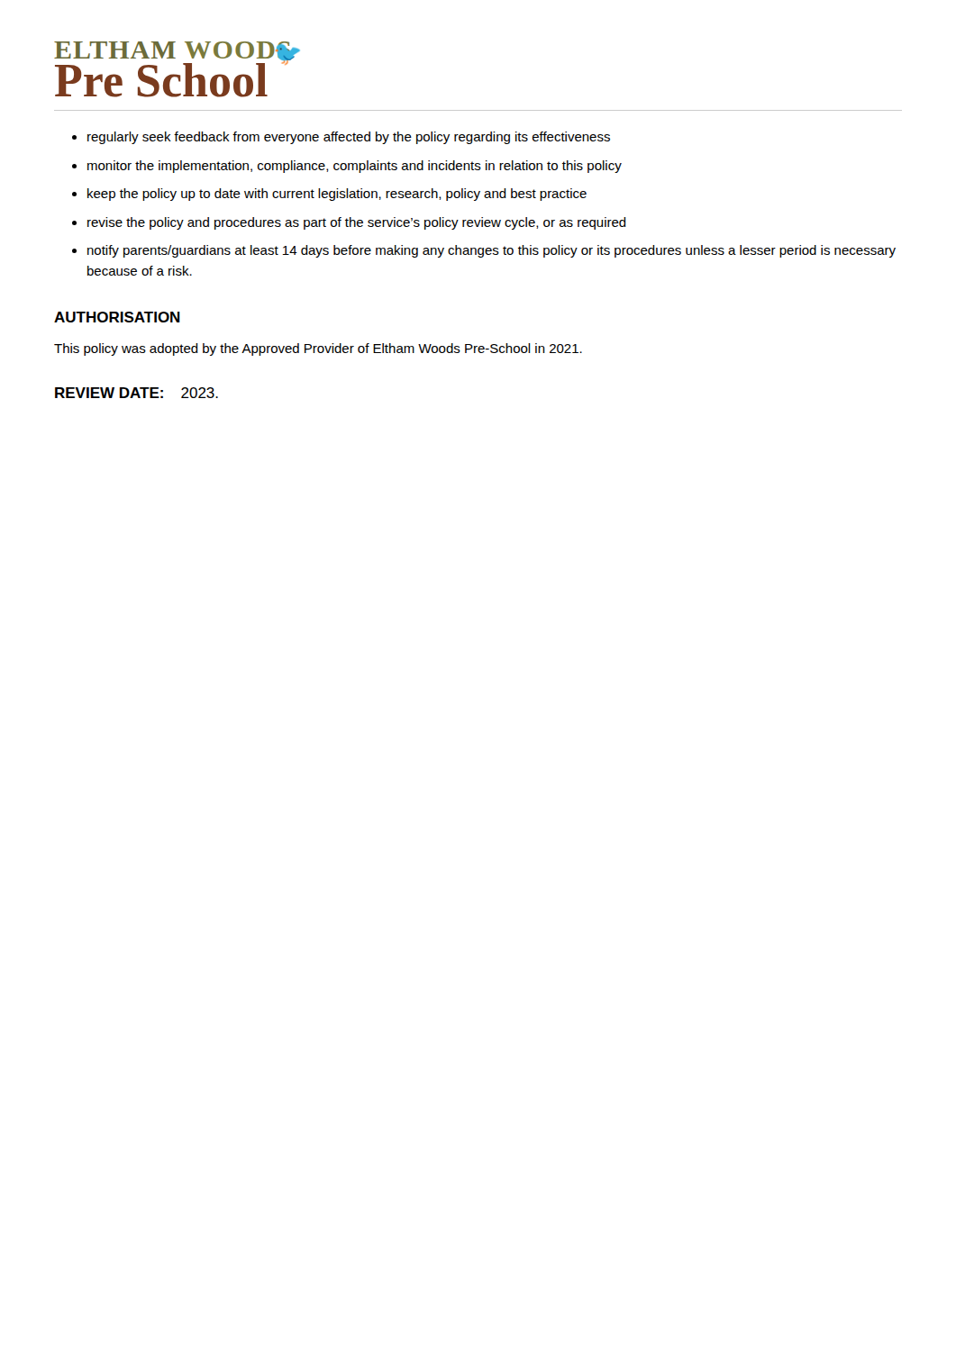ELTHAM WOODS
Pre School
🐦
regularly seek feedback from everyone affected by the policy regarding its effectiveness
monitor the implementation, compliance, complaints and incidents in relation to this policy
keep the policy up to date with current legislation, research, policy and best practice
revise the policy and procedures as part of the service’s policy review cycle, or as required
notify parents/guardians at least 14 days before making any changes to this policy or its procedures unless a lesser period is necessary because of a risk.
AUTHORISATION
This policy was adopted by the Approved Provider of Eltham Woods Pre-School in 2021.
REVIEW DATE:2023.